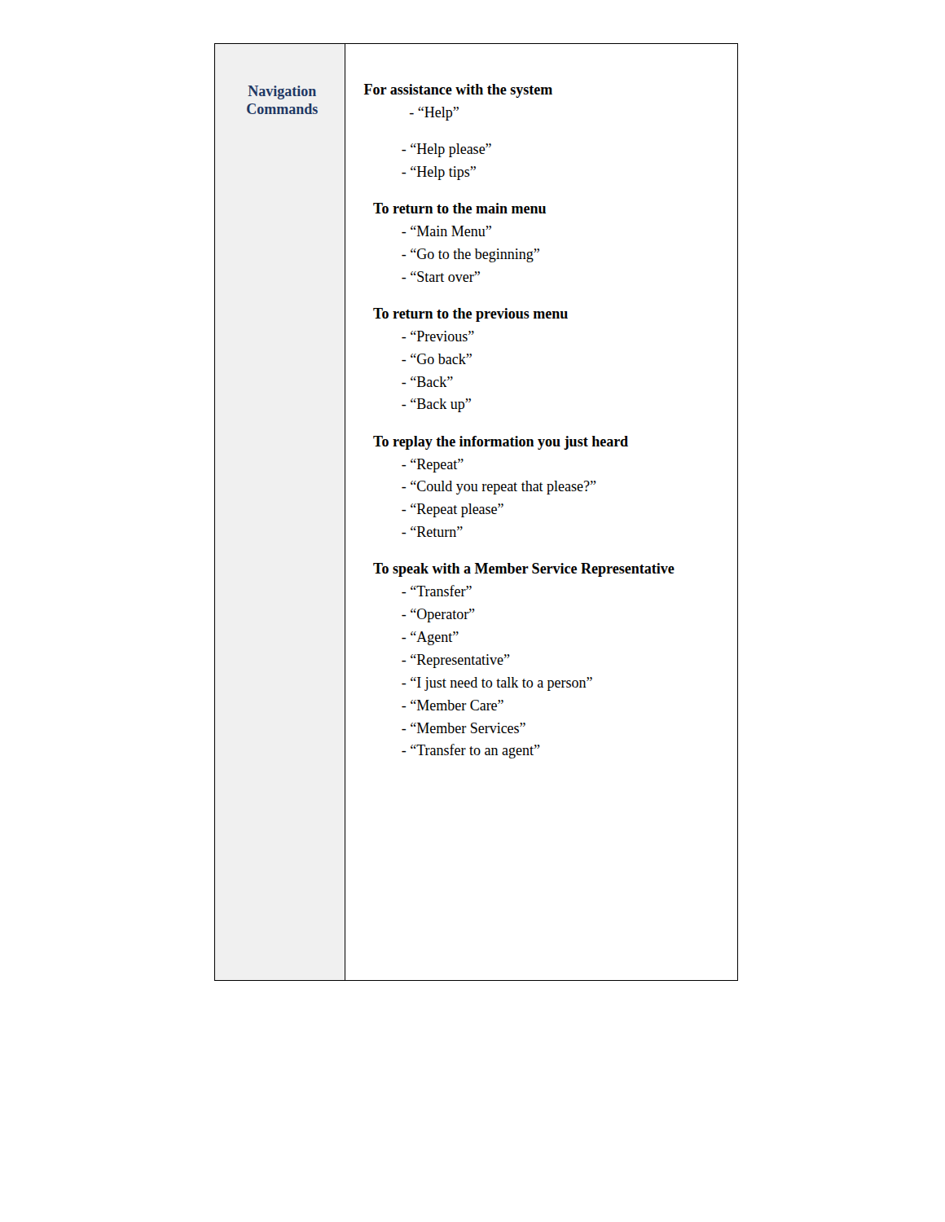| Navigation Commands | For assistance with the system - “Help” - “Help please” - “Help tips” To return to the main menu - “Main Menu” - “Go to the beginning” - “Start over” To return to the previous menu - “Previous” - “Go back” - “Back” - “Back up” To replay the information you just heard - “Repeat” - “Could you repeat that please?” - “Repeat please” - “Return” To speak with a Member Service Representative - “Transfer” - “Operator” - “Agent” - “Representative” - “I just need to talk to a person” - “Member Care” - “Member Services” - “Transfer to an agent” |